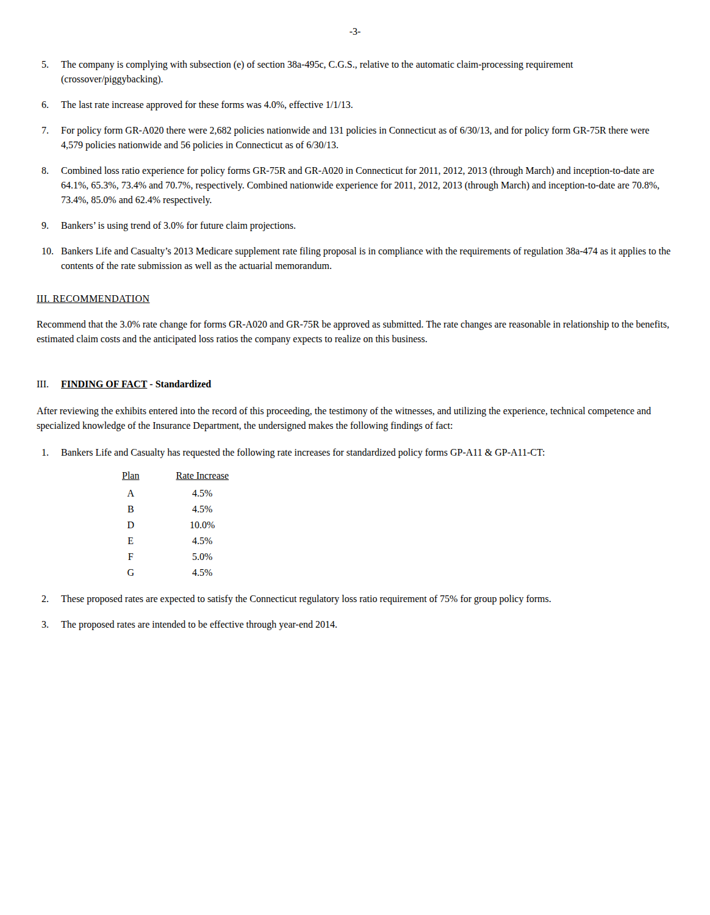-3-
The company is complying with subsection (e) of section 38a-495c, C.G.S., relative to the automatic claim-processing requirement (crossover/piggybacking).
The last rate increase approved for these forms was 4.0%, effective 1/1/13.
For policy form GR-A020 there were 2,682 policies nationwide and 131 policies in Connecticut as of 6/30/13, and for policy form GR-75R there were 4,579 policies nationwide and 56 policies in Connecticut as of 6/30/13.
Combined loss ratio experience for policy forms GR-75R and GR-A020 in Connecticut for 2011, 2012, 2013 (through March) and inception-to-date are 64.1%, 65.3%, 73.4% and 70.7%, respectively. Combined nationwide experience for 2011, 2012, 2013 (through March) and inception-to-date are 70.8%, 73.4%, 85.0% and 62.4% respectively.
Bankers’ is using trend of 3.0% for future claim projections.
Bankers Life and Casualty’s 2013 Medicare supplement rate filing proposal is in compliance with the requirements of regulation 38a-474 as it applies to the contents of the rate submission as well as the actuarial memorandum.
III. RECOMMENDATION
Recommend that the 3.0% rate change for forms GR-A020 and GR-75R be approved as submitted. The rate changes are reasonable in relationship to the benefits, estimated claim costs and the anticipated loss ratios the company expects to realize on this business.
III. FINDING OF FACT - Standardized
After reviewing the exhibits entered into the record of this proceeding, the testimony of the witnesses, and utilizing the experience, technical competence and specialized knowledge of the Insurance Department, the undersigned makes the following findings of fact:
Bankers Life and Casualty has requested the following rate increases for standardized policy forms GP-A11 & GP-A11-CT:
| Plan | Rate Increase |
| --- | --- |
| A | 4.5% |
| B | 4.5% |
| D | 10.0% |
| E | 4.5% |
| F | 5.0% |
| G | 4.5% |
These proposed rates are expected to satisfy the Connecticut regulatory loss ratio requirement of 75% for group policy forms.
The proposed rates are intended to be effective through year-end 2014.